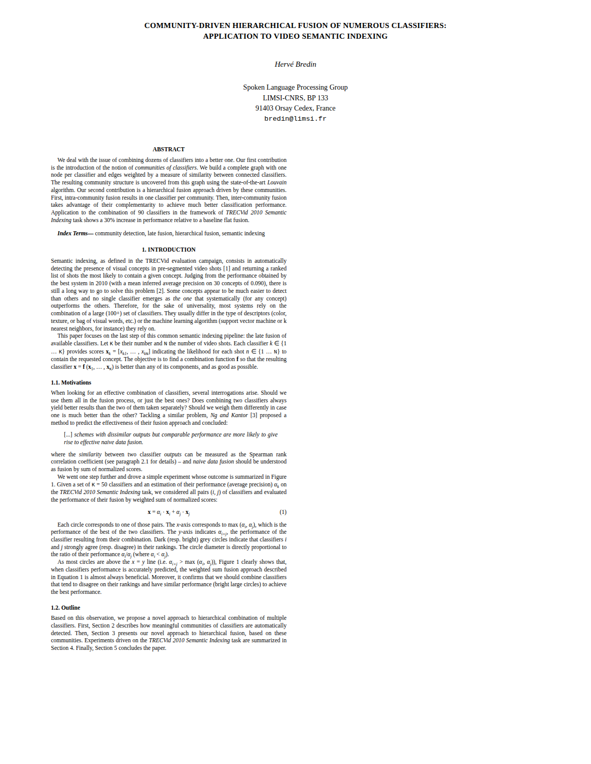Community-Driven Hierarchical Fusion of Numerous Classifiers:
Application to Video Semantic Indexing
Hervé Bredin
Spoken Language Processing Group
LIMSI-CNRS, BP 133
91403 Orsay Cedex, France
bredin@limsi.fr
Abstract
We deal with the issue of combining dozens of classifiers into a better one. Our first contribution is the introduction of the notion of communities of classifiers. We build a complete graph with one node per classifier and edges weighted by a measure of similarity between connected classifiers. The resulting community structure is uncovered from this graph using the state-of-the-art Louvain algorithm. Our second contribution is a hierarchical fusion approach driven by these communities. First, intra-community fusion results in one classifier per community. Then, inter-community fusion takes advantage of their complementarity to achieve much better classification performance. Application to the combination of 90 classifiers in the framework of TRECVid 2010 Semantic Indexing task shows a 30% increase in performance relative to a baseline flat fusion.
Index Terms— community detection, late fusion, hierarchical fusion, semantic indexing
1. Introduction
Semantic indexing, as defined in the TRECVid evaluation campaign, consists in automatically detecting the presence of visual concepts in pre-segmented video shots [1] and returning a ranked list of shots the most likely to contain a given concept. Judging from the performance obtained by the best system in 2010 (with a mean inferred average precision on 30 concepts of 0.090), there is still a long way to go to solve this problem [2]. Some concepts appear to be much easier to detect than others and no single classifier emerges as the one that systematically (for any concept) outperforms the others. Therefore, for the sake of universality, most systems rely on the combination of a large (100+) set of classifiers. They usually differ in the type of descriptors (color, texture, or bag of visual words, etc.) or the machine learning algorithm (support vector machine or k nearest neighbors, for instance) they rely on.
This paper focuses on the last step of this common semantic indexing pipeline: the late fusion of available classifiers. Let K be their number and N the number of video shots. Each classifier k ∈ {1 … K} provides scores xk = [xk1, … , xkN] indicating the likelihood for each shot n ∈ {1 … N} to contain the requested concept. The objective is to find a combination function f so that the resulting classifier x = f (x1, … , xK) is better than any of its components, and as good as possible.
1.1. Motivations
When looking for an effective combination of classifiers, several interrogations arise. Should we use them all in the fusion process, or just the best ones? Does combining two classifiers always yield better results than the two of them taken separately? Should we weigh them differently in case one is much better than the other? Tackling a similar problem, Ng and Kantor [3] proposed a method to predict the effectiveness of their fusion approach and concluded:
[...] schemes with dissimilar outputs but comparable performance are more likely to give rise to effective naive data fusion.
where the similarity between two classifier outputs can be measured as the Spearman rank correlation coefficient (see paragraph 2.1 for details) – and naive data fusion should be understood as fusion by sum of normalized scores.
We went one step further and drove a simple experiment whose outcome is summarized in Figure 1. Given a set of K = 50 classifiers and an estimation of their performance (average precision) αk on the TRECVid 2010 Semantic Indexing task, we considered all pairs (i, j) of classifiers and evaluated the performance of their fusion by weighted sum of normalized scores:
x = αi · xi + αj · xj (1)
Each circle corresponds to one of those pairs. The x-axis corresponds to max (αi, αj), which is the performance of the best of the two classifiers. The y-axis indicates αi+j, the performance of the classifier resulting from their combination. Dark (resp. bright) grey circles indicate that classifiers i and j strongly agree (resp. disagree) in their rankings. The circle diameter is directly proportional to the ratio of their performance αi/αj (where αi < αj).
As most circles are above the x = y line (i.e. αi+j > max (αi, αj)), Figure 1 clearly shows that, when classifiers performance is accurately predicted, the weighted sum fusion approach described in Equation 1 is almost always beneficial. Moreover, it confirms that we should combine classifiers that tend to disagree on their rankings and have similar performance (bright large circles) to achieve the best performance.
1.2. Outline
Based on this observation, we propose a novel approach to hierarchical combination of multiple classifiers. First, Section 2 describes how meaningful communities of classifiers are automatically detected. Then, Section 3 presents our novel approach to hierarchical fusion, based on these communities. Experiments driven on the TRECVid 2010 Semantic Indexing task are summarized in Section 4. Finally, Section 5 concludes the paper.